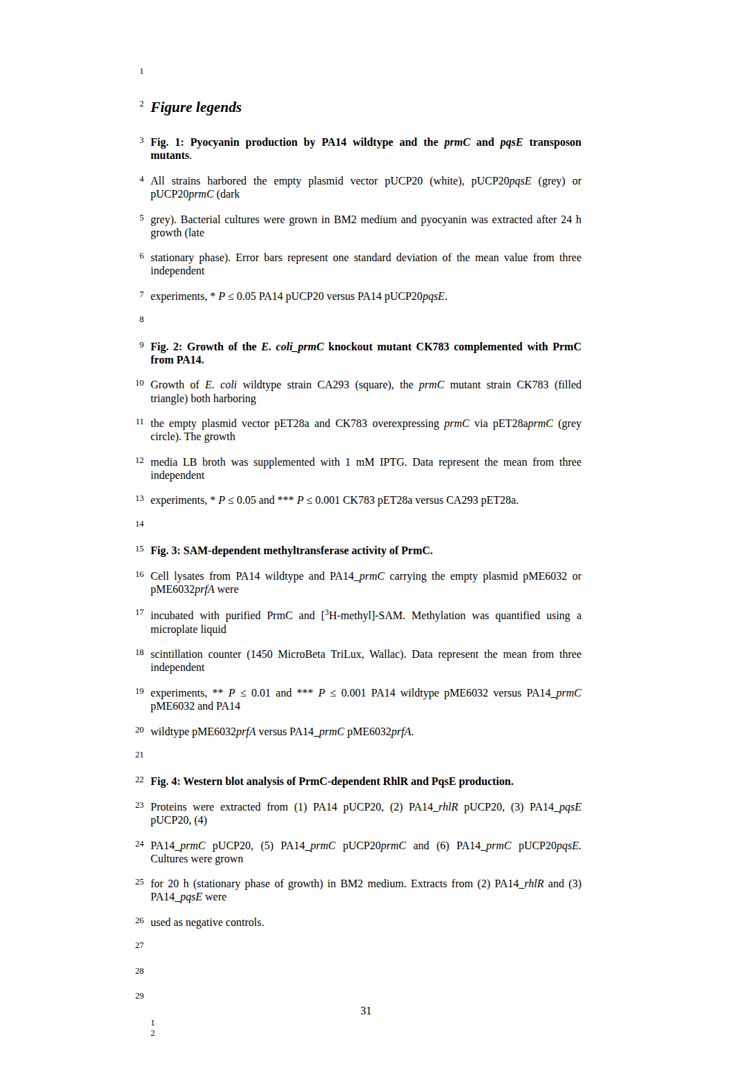1
2 Figure legends
3 Fig. 1: Pyocyanin production by PA14 wildtype and the prmC and pqsE transposon mutants.
4 All strains harbored the empty plasmid vector pUCP20 (white), pUCP20pqsE (grey) or pUCP20prmC (dark
5grey). Bacterial cultures were grown in BM2 medium and pyocyanin was extracted after 24 h growth (late
6stationary phase). Error bars represent one standard deviation of the mean value from three independent
7experiments, * P ≤ 0.05 PA14 pUCP20 versus PA14 pUCP20pqsE.
8
9 Fig. 2: Growth of the E. coli_prmC knockout mutant CK783 complemented with PrmC from PA14.
10 Growth of E. coli wildtype strain CA293 (square), the prmC mutant strain CK783 (filled triangle) both harboring
11the empty plasmid vector pET28a and CK783 overexpressing prmC via pET28aprmC (grey circle). The growth
12media LB broth was supplemented with 1 mM IPTG. Data represent the mean from three independent
13experiments, * P ≤ 0.05 and *** P ≤ 0.001 CK783 pET28a versus CA293 pET28a.
14
15 Fig. 3: SAM-dependent methyltransferase activity of PrmC.
16 Cell lysates from PA14 wildtype and PA14_prmC carrying the empty plasmid pME6032 or pME6032prfA were
17incubated with purified PrmC and [3 H-methyl]-SAM. Methylation was quantified using a microplate liquid
18scintillation counter (1450 MicroBeta TriLux, Wallac). Data represent the mean from three independent
19experiments, ** P ≤ 0.01 and *** P ≤ 0.001 PA14 wildtype pME6032 versus PA14_prmC pME6032 and PA14
20wildtype pME6032prfA versus PA14_prmC pME6032prfA.
21
22 Fig. 4: Western blot analysis of PrmC-dependent RhlR and PqsE production.
23 Proteins were extracted from (1) PA14 pUCP20, (2) PA14_rhlR pUCP20, (3) PA14_pqsE pUCP20, (4)
24 PA14_prmC pUCP20, (5) PA14_prmC pUCP20prmC and (6) PA14_prmC pUCP20pqsE. Cultures were grown
25for 20 h (stationary phase of growth) in BM2 medium. Extracts from (2) PA14_rhlR and (3) PA14_pqsE were
26used as negative controls.
27
28
29
31
1
2